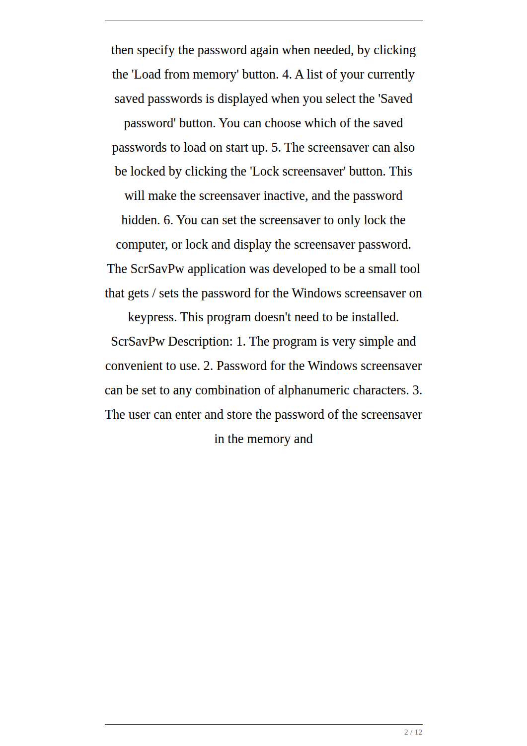then specify the password again when needed, by clicking the 'Load from memory' button. 4. A list of your currently saved passwords is displayed when you select the 'Saved password' button. You can choose which of the saved passwords to load on start up. 5. The screensaver can also be locked by clicking the 'Lock screensaver' button. This will make the screensaver inactive, and the password hidden. 6. You can set the screensaver to only lock the computer, or lock and display the screensaver password. The ScrSavPw application was developed to be a small tool that gets / sets the password for the Windows screensaver on keypress. This program doesn't need to be installed. ScrSavPw Description: 1. The program is very simple and convenient to use. 2. Password for the Windows screensaver can be set to any combination of alphanumeric characters. 3. The user can enter and store the password of the screensaver in the memory and
2 / 12